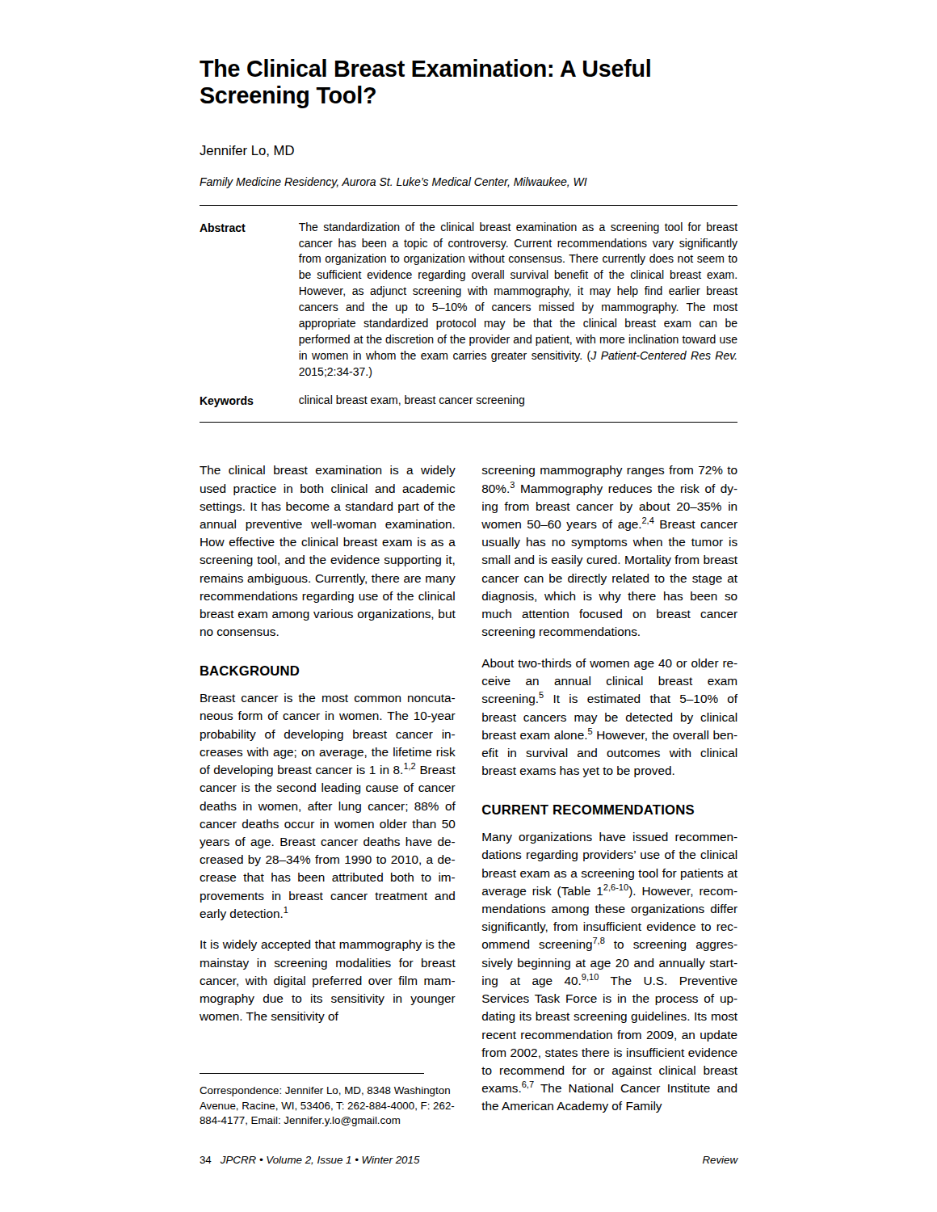The Clinical Breast Examination: A Useful Screening Tool?
Jennifer Lo, MD
Family Medicine Residency, Aurora St. Luke’s Medical Center, Milwaukee, WI
Abstract
The standardization of the clinical breast examination as a screening tool for breast cancer has been a topic of controversy. Current recommendations vary significantly from organization to organization without consensus. There currently does not seem to be sufficient evidence regarding overall survival benefit of the clinical breast exam. However, as adjunct screening with mammography, it may help find earlier breast cancers and the up to 5–10% of cancers missed by mammography. The most appropriate standardized protocol may be that the clinical breast exam can be performed at the discretion of the provider and patient, with more inclination toward use in women in whom the exam carries greater sensitivity. (J Patient-Centered Res Rev. 2015;2:34-37.)
Keywords
clinical breast exam, breast cancer screening
The clinical breast examination is a widely used practice in both clinical and academic settings. It has become a standard part of the annual preventive well-woman examination. How effective the clinical breast exam is as a screening tool, and the evidence supporting it, remains ambiguous. Currently, there are many recommendations regarding use of the clinical breast exam among various organizations, but no consensus.
BACKGROUND
Breast cancer is the most common noncutaneous form of cancer in women. The 10-year probability of developing breast cancer increases with age; on average, the lifetime risk of developing breast cancer is 1 in 8.1,2 Breast cancer is the second leading cause of cancer deaths in women, after lung cancer; 88% of cancer deaths occur in women older than 50 years of age. Breast cancer deaths have decreased by 28–34% from 1990 to 2010, a decrease that has been attributed both to improvements in breast cancer treatment and early detection.1
It is widely accepted that mammography is the mainstay in screening modalities for breast cancer, with digital preferred over film mammography due to its sensitivity in younger women. The sensitivity of
Correspondence: Jennifer Lo, MD, 8348 Washington Avenue, Racine, WI, 53406, T: 262-884-4000, F: 262-884-4177, Email: Jennifer.y.lo@gmail.com
screening mammography ranges from 72% to 80%.3 Mammography reduces the risk of dying from breast cancer by about 20–35% in women 50–60 years of age.2,4 Breast cancer usually has no symptoms when the tumor is small and is easily cured. Mortality from breast cancer can be directly related to the stage at diagnosis, which is why there has been so much attention focused on breast cancer screening recommendations.
About two-thirds of women age 40 or older receive an annual clinical breast exam screening.5 It is estimated that 5–10% of breast cancers may be detected by clinical breast exam alone.5 However, the overall benefit in survival and outcomes with clinical breast exams has yet to be proved.
CURRENT RECOMMENDATIONS
Many organizations have issued recommendations regarding providers’ use of the clinical breast exam as a screening tool for patients at average risk (Table 12,6-10). However, recommendations among these organizations differ significantly, from insufficient evidence to recommend screening7,8 to screening aggressively beginning at age 20 and annually starting at age 40.9,10 The U.S. Preventive Services Task Force is in the process of updating its breast screening guidelines. Its most recent recommendation from 2009, an update from 2002, states there is insufficient evidence to recommend for or against clinical breast exams.6,7 The National Cancer Institute and the American Academy of Family
34 JPCRR • Volume 2, Issue 1 • Winter 2015
Review